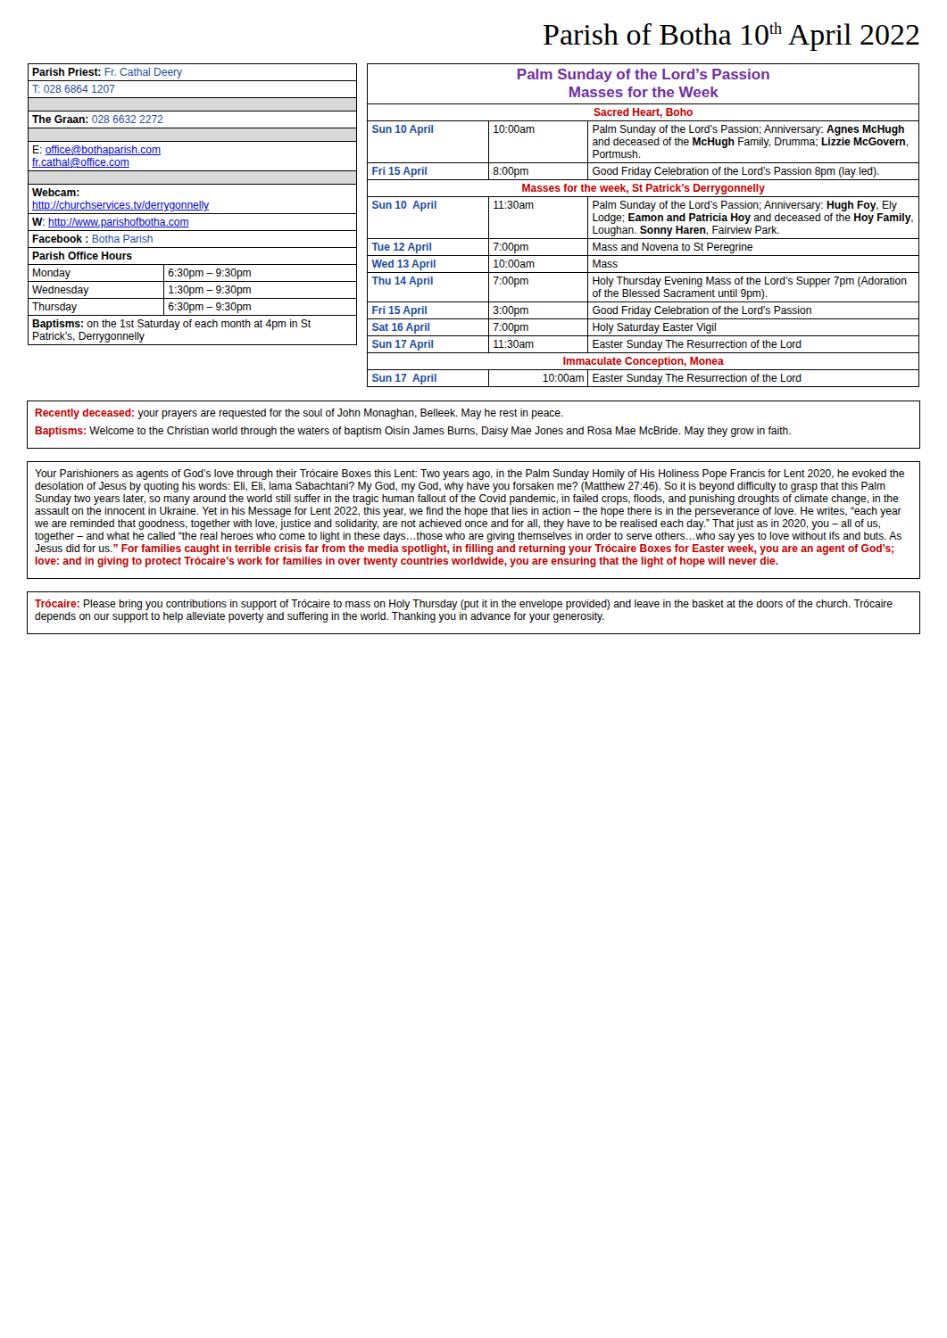Parish of Botha 10th April 2022
| / Parish Priest: Fr. Cathal Deery / / T: 028 6864 1207 / / The Graan: 028 6632 2272 / / E: office@bothaparish.com fr.cathal@office.com / / Webcam: http://churchservices.tv/derrygonnelly / / W : http://www.parishofbotha.com / / Facebook : Botha Parish / / Parish Office Hours / / Monday / 6:30pm – 9:30pm / / Wednesday / 1:30pm – 9:30pm / / Thursday / 6:30pm – 9:30pm / / Baptisms: on the 1st Saturday of each month at 4pm in St Patrick’s, Derrygonnelly / | / Palm Sunday of the Lord’s Passion Masses for the Week / / Sacred Heart, Boho / / Sun 10 April / 10:00am / Palm Sunday of the Lord’s Passion; Anniversary: Agnes McHugh and deceased of the McHugh Family, Drumma; Lizzie McGovern , Portmush. / / Fri 15 April / 8:00pm / Good Friday Celebration of the Lord’s Passion 8pm (lay led). / / Masses for the week, St Patrick’s Derrygonnelly / / Sun 10 April / 11:30am / Palm Sunday of the Lord’s Passion; Anniversary: Hugh Foy , Ely Lodge; Eamon and Patricia Hoy and deceased of the Hoy Family , Loughan. Sonny Haren , Fairview Park. / / Tue 12 April / 7:00pm / Mass and Novena to St Peregrine / / Wed 13 April / 10:00am / Mass / / Thu 14 April / 7:00pm / Holy Thursday Evening Mass of the Lord’s Supper 7pm (Adoration of the Blessed Sacrament until 9pm). / / Fri 15 April / 3:00pm / Good Friday Celebration of the Lord’s Passion / / Sat 16 April / 7:00pm / Holy Saturday Easter Vigil / / Sun 17 April / 11:30am / Easter Sunday The Resurrection of the Lord / / Immaculate Conception, Monea / / Sun 17 April / 10:00am / Easter Sunday The Resurrection of the Lord / |
Recently deceased: your prayers are requested for the soul of John Monaghan, Belleek. May he rest in peace.
Baptisms: Welcome to the Christian world through the waters of baptism Oisín James Burns, Daisy Mae Jones and Rosa Mae McBride. May they grow in faith.
Your Parishioners as agents of God’s love through their Trócaire Boxes this Lent: Two years ago, in the Palm Sunday Homily of His Holiness Pope Francis for Lent 2020, he evoked the desolation of Jesus by quoting his words: Eli, Eli, lama Sabachtani? My God, my God, why have you forsaken me? (Matthew 27:46). So it is beyond difficulty to grasp that this Palm Sunday two years later, so many around the world still suffer in the tragic human fallout of the Covid pandemic, in failed crops, floods, and punishing droughts of climate change, in the assault on the innocent in Ukraine. Yet in his Message for Lent 2022, this year, we find the hope that lies in action – the hope there is in the perseverance of love. He writes, “each year we are reminded that goodness, together with love, justice and solidarity, are not achieved once and for all, they have to be realised each day.” That just as in 2020, you – all of us, together – and what he called “the real heroes who come to light in these days…those who are giving themselves in order to serve others…who say yes to love without ifs and buts. As Jesus did for us.” For families caught in terrible crisis far from the media spotlight, in filling and returning your Trócaire Boxes for Easter week, you are an agent of God’s; love: and in giving to protect Trócaire’s work for families in over twenty countries worldwide, you are ensuring that the light of hope will never die.
Trócaire: Please bring you contributions in support of Trócaire to mass on Holy Thursday (put it in the envelope provided) and leave in the basket at the doors of the church. Trócaire depends on our support to help alleviate poverty and suffering in the world. Thanking you in advance for your generosity.